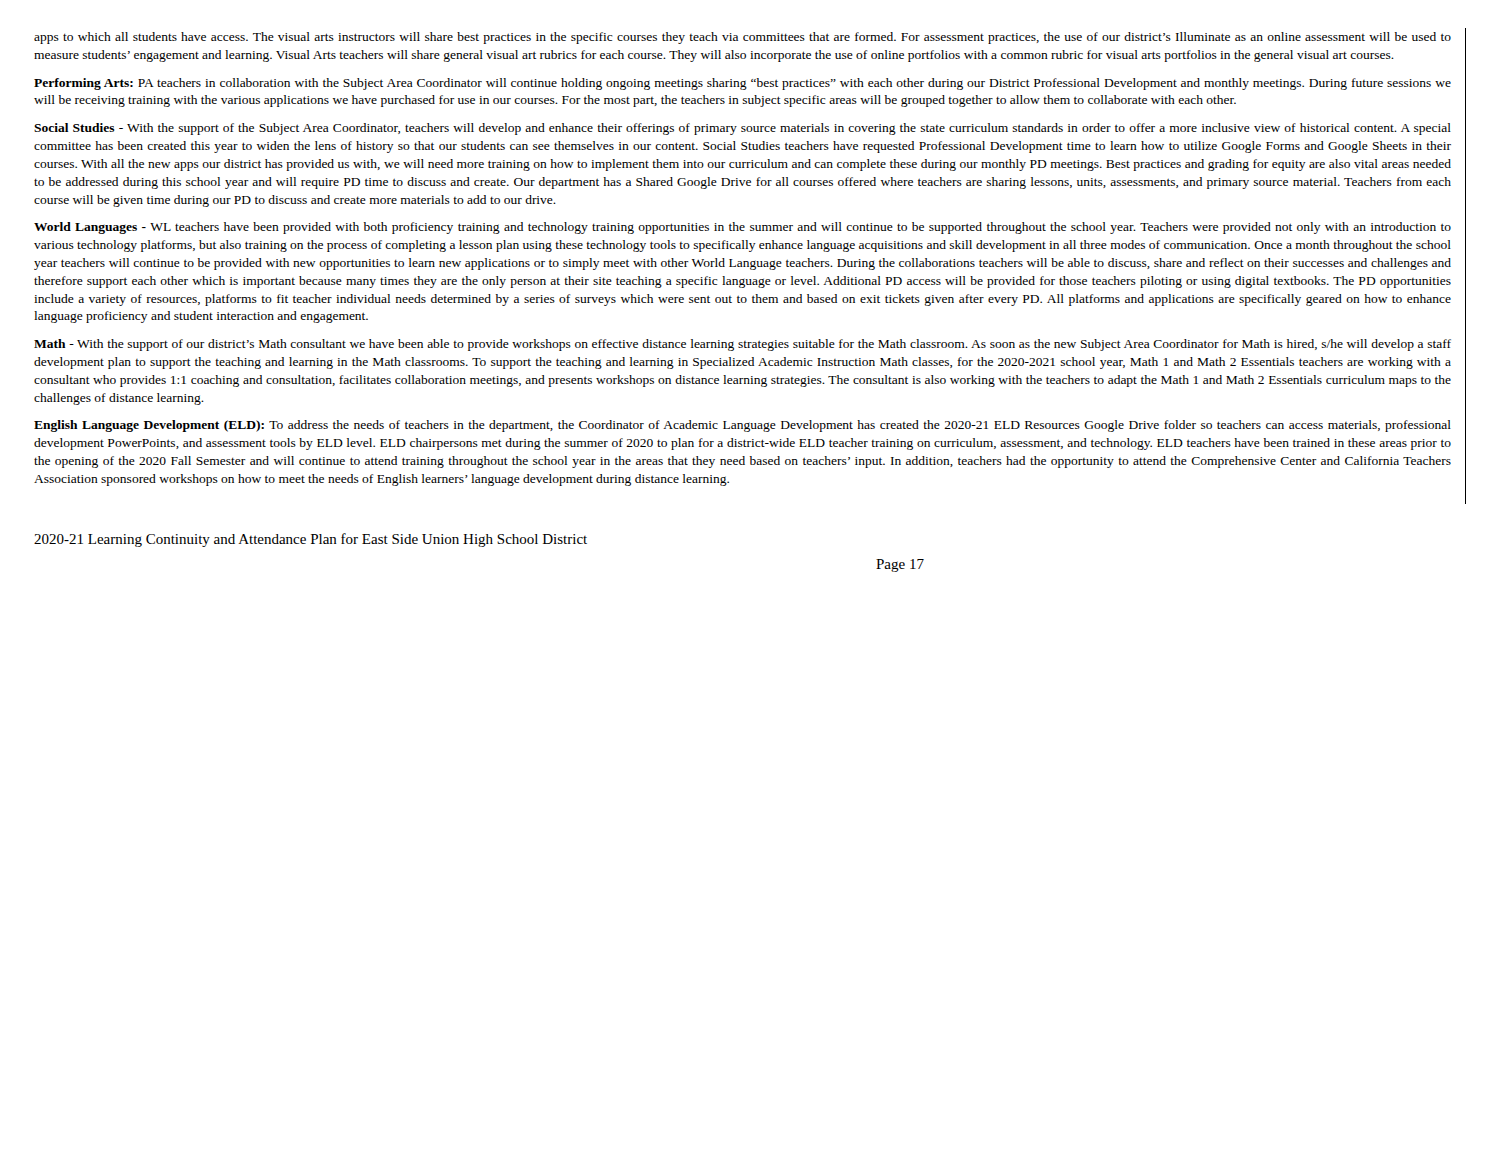apps to which all students have access. The visual arts instructors will share best practices in the specific courses they teach via committees that are formed. For assessment practices, the use of our district’s Illuminate as an online assessment will be used to measure students’ engagement and learning. Visual Arts teachers will share general visual art rubrics for each course. They will also incorporate the use of online portfolios with a common rubric for visual arts portfolios in the general visual art courses.
Performing Arts: PA teachers in collaboration with the Subject Area Coordinator will continue holding ongoing meetings sharing “best practices” with each other during our District Professional Development and monthly meetings. During future sessions we will be receiving training with the various applications we have purchased for use in our courses. For the most part, the teachers in subject specific areas will be grouped together to allow them to collaborate with each other.
Social Studies - With the support of the Subject Area Coordinator, teachers will develop and enhance their offerings of primary source materials in covering the state curriculum standards in order to offer a more inclusive view of historical content. A special committee has been created this year to widen the lens of history so that our students can see themselves in our content. Social Studies teachers have requested Professional Development time to learn how to utilize Google Forms and Google Sheets in their courses. With all the new apps our district has provided us with, we will need more training on how to implement them into our curriculum and can complete these during our monthly PD meetings. Best practices and grading for equity are also vital areas needed to be addressed during this school year and will require PD time to discuss and create. Our department has a Shared Google Drive for all courses offered where teachers are sharing lessons, units, assessments, and primary source material. Teachers from each course will be given time during our PD to discuss and create more materials to add to our drive.
World Languages - WL teachers have been provided with both proficiency training and technology training opportunities in the summer and will continue to be supported throughout the school year. Teachers were provided not only with an introduction to various technology platforms, but also training on the process of completing a lesson plan using these technology tools to specifically enhance language acquisitions and skill development in all three modes of communication. Once a month throughout the school year teachers will continue to be provided with new opportunities to learn new applications or to simply meet with other World Language teachers. During the collaborations teachers will be able to discuss, share and reflect on their successes and challenges and therefore support each other which is important because many times they are the only person at their site teaching a specific language or level. Additional PD access will be provided for those teachers piloting or using digital textbooks. The PD opportunities include a variety of resources, platforms to fit teacher individual needs determined by a series of surveys which were sent out to them and based on exit tickets given after every PD. All platforms and applications are specifically geared on how to enhance language proficiency and student interaction and engagement.
Math - With the support of our district’s Math consultant we have been able to provide workshops on effective distance learning strategies suitable for the Math classroom. As soon as the new Subject Area Coordinator for Math is hired, s/he will develop a staff development plan to support the teaching and learning in the Math classrooms. To support the teaching and learning in Specialized Academic Instruction Math classes, for the 2020-2021 school year, Math 1 and Math 2 Essentials teachers are working with a consultant who provides 1:1 coaching and consultation, facilitates collaboration meetings, and presents workshops on distance learning strategies. The consultant is also working with the teachers to adapt the Math 1 and Math 2 Essentials curriculum maps to the challenges of distance learning.
English Language Development (ELD): To address the needs of teachers in the department, the Coordinator of Academic Language Development has created the 2020-21 ELD Resources Google Drive folder so teachers can access materials, professional development PowerPoints, and assessment tools by ELD level. ELD chairpersons met during the summer of 2020 to plan for a district-wide ELD teacher training on curriculum, assessment, and technology. ELD teachers have been trained in these areas prior to the opening of the 2020 Fall Semester and will continue to attend training throughout the school year in the areas that they need based on teachers’ input. In addition, teachers had the opportunity to attend the Comprehensive Center and California Teachers Association sponsored workshops on how to meet the needs of English learners’ language development during distance learning.
2020-21 Learning Continuity and Attendance Plan for East Side Union High School District Page 17